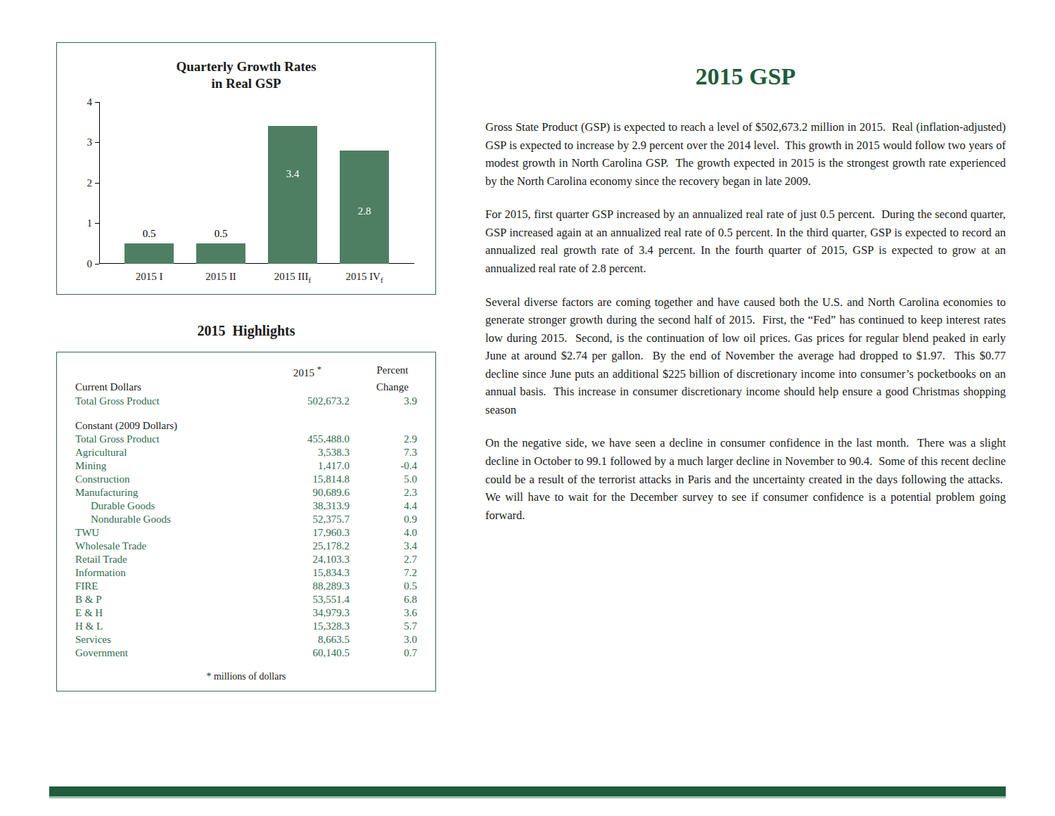Quarterly Growth Rates
in Real GSP
4 3 2 1 0
0.5
0.5
3.4
2.8
2015 I
2015 II
2015 IIIf
2015 IVf
2015 Highlights
| | 2015 * | Percent |
| Current Dollars | | Change |
| Total Gross Product | 502,673.2 | 3.9 |
| Constant (2009 Dollars) | | |
| Total Gross Product | 455,488.0 | 2.9 |
| Agricultural | 3,538.3 | 7.3 |
| Mining | 1,417.0 | -0.4 |
| Construction | 15,814.8 | 5.0 |
| Manufacturing | 90,689.6 | 2.3 |
| Durable Goods | 38,313.9 | 4.4 |
| Nondurable Goods | 52,375.7 | 0.9 |
| TWU | 17,960.3 | 4.0 |
| Wholesale Trade | 25,178.2 | 3.4 |
| Retail Trade | 24,103.3 | 2.7 |
| Information | 15,834.3 | 7.2 |
| FIRE | 88,289.3 | 0.5 |
| B & P | 53,551.4 | 6.8 |
| E & H | 34,979.3 | 3.6 |
| H & L | 15,328.3 | 5.7 |
| Services | 8,663.5 | 3.0 |
| Government | 60,140.5 | 0.7 |
* millions of dollars
2015 GSP
Gross State Product (GSP) is expected to reach a level of $502,673.2 million in 2015. Real (inflation-adjusted) GSP is expected to increase by 2.9 percent over the 2014 level. This growth in 2015 would follow two years of modest growth in North Carolina GSP. The growth expected in 2015 is the strongest growth rate experienced by the North Carolina economy since the recovery began in late 2009.
For 2015, first quarter GSP increased by an annualized real rate of just 0.5 percent. During the second quarter, GSP increased again at an annualized real rate of 0.5 percent. In the third quarter, GSP is expected to record an annualized real growth rate of 3.4 percent. In the fourth quarter of 2015, GSP is expected to grow at an annualized real rate of 2.8 percent.
Several diverse factors are coming together and have caused both the U.S. and North Carolina economies to generate stronger growth during the second half of 2015. First, the “Fed” has continued to keep interest rates low during 2015. Second, is the continuation of low oil prices. Gas prices for regular blend peaked in early June at around $2.74 per gallon. By the end of November the average had dropped to $1.97. This $0.77 decline since June puts an additional $225 billion of discretionary income into consumer’s pocketbooks on an annual basis. This increase in consumer discretionary income should help ensure a good Christmas shopping season
On the negative side, we have seen a decline in consumer confidence in the last month. There was a slight decline in October to 99.1 followed by a much larger decline in November to 90.4. Some of this recent decline could be a result of the terrorist attacks in Paris and the uncertainty created in the days following the attacks. We will have to wait for the December survey to see if consumer confidence is a potential problem going forward.